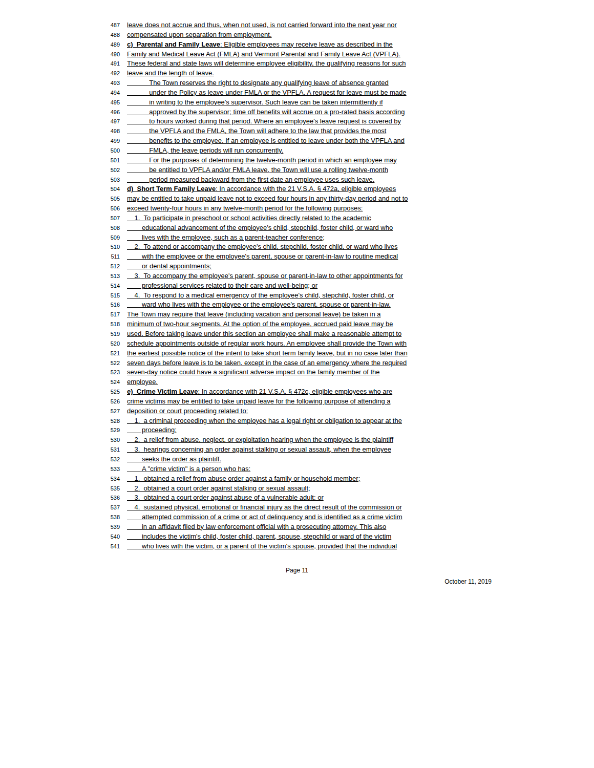leave does not accrue and thus, when not used, is not carried forward into the next year nor
compensated upon separation from employment.
c) Parental and Family Leave: Eligible employees may receive leave as described in the
Family and Medical Leave Act (FMLA) and Vermont Parental and Family Leave Act (VPFLA).
These federal and state laws will determine employee eligibility, the qualifying reasons for such
leave and the length of leave.
The Town reserves the right to designate any qualifying leave of absence granted
under the Policy as leave under FMLA or the VPFLA. A request for leave must be made
in writing to the employee's supervisor. Such leave can be taken intermittently if
approved by the supervisor; time off benefits will accrue on a pro-rated basis according
to hours worked during that period. Where an employee's leave request is covered by
the VPFLA and the FMLA, the Town will adhere to the law that provides the most
benefits to the employee. If an employee is entitled to leave under both the VPFLA and
FMLA, the leave periods will run concurrently.
For the purposes of determining the twelve-month period in which an employee may
be entitled to VPFLA and/or FMLA leave, the Town will use a rolling twelve-month
period measured backward from the first date an employee uses such leave.
d) Short Term Family Leave: In accordance with the 21 V.S.A. § 472a, eligible employees
may be entitled to take unpaid leave not to exceed four hours in any thirty-day period and not to
exceed twenty-four hours in any twelve-month period for the following purposes:
1. To participate in preschool or school activities directly related to the academic
educational advancement of the employee's child, stepchild, foster child, or ward who
lives with the employee, such as a parent-teacher conference;
2. To attend or accompany the employee's child, stepchild, foster child, or ward who lives
with the employee or the employee's parent, spouse or parent-in-law to routine medical
or dental appointments;
3. To accompany the employee's parent, spouse or parent-in-law to other appointments for
professional services related to their care and well-being; or
4. To respond to a medical emergency of the employee's child, stepchild, foster child, or
ward who lives with the employee or the employee's parent, spouse or parent-in-law.
The Town may require that leave (including vacation and personal leave) be taken in a
minimum of two-hour segments. At the option of the employee, accrued paid leave may be
used. Before taking leave under this section an employee shall make a reasonable attempt to
schedule appointments outside of regular work hours. An employee shall provide the Town with
the earliest possible notice of the intent to take short term family leave, but in no case later than
seven days before leave is to be taken, except in the case of an emergency where the required
seven-day notice could have a significant adverse impact on the family member of the
employee.
e) Crime Victim Leave: In accordance with 21 V.S.A. § 472c, eligible employees who are
crime victims may be entitled to take unpaid leave for the following purpose of attending a
deposition or court proceeding related to:
1. a criminal proceeding when the employee has a legal right or obligation to appear at the
proceeding;
2. a relief from abuse, neglect, or exploitation hearing when the employee is the plaintiff
3. hearings concerning an order against stalking or sexual assault, when the employee
seeks the order as plaintiff.
A "crime victim" is a person who has:
1. obtained a relief from abuse order against a family or household member;
2. obtained a court order against stalking or sexual assault;
3. obtained a court order against abuse of a vulnerable adult; or
4. sustained physical, emotional or financial injury as the direct result of the commission or
attempted commission of a crime or act of delinquency and is identified as a crime victim
in an affidavit filed by law enforcement official with a prosecuting attorney. This also
includes the victim's child, foster child, parent, spouse, stepchild or ward of the victim
who lives with the victim, or a parent of the victim's spouse, provided that the individual
Page 11
October 11, 2019